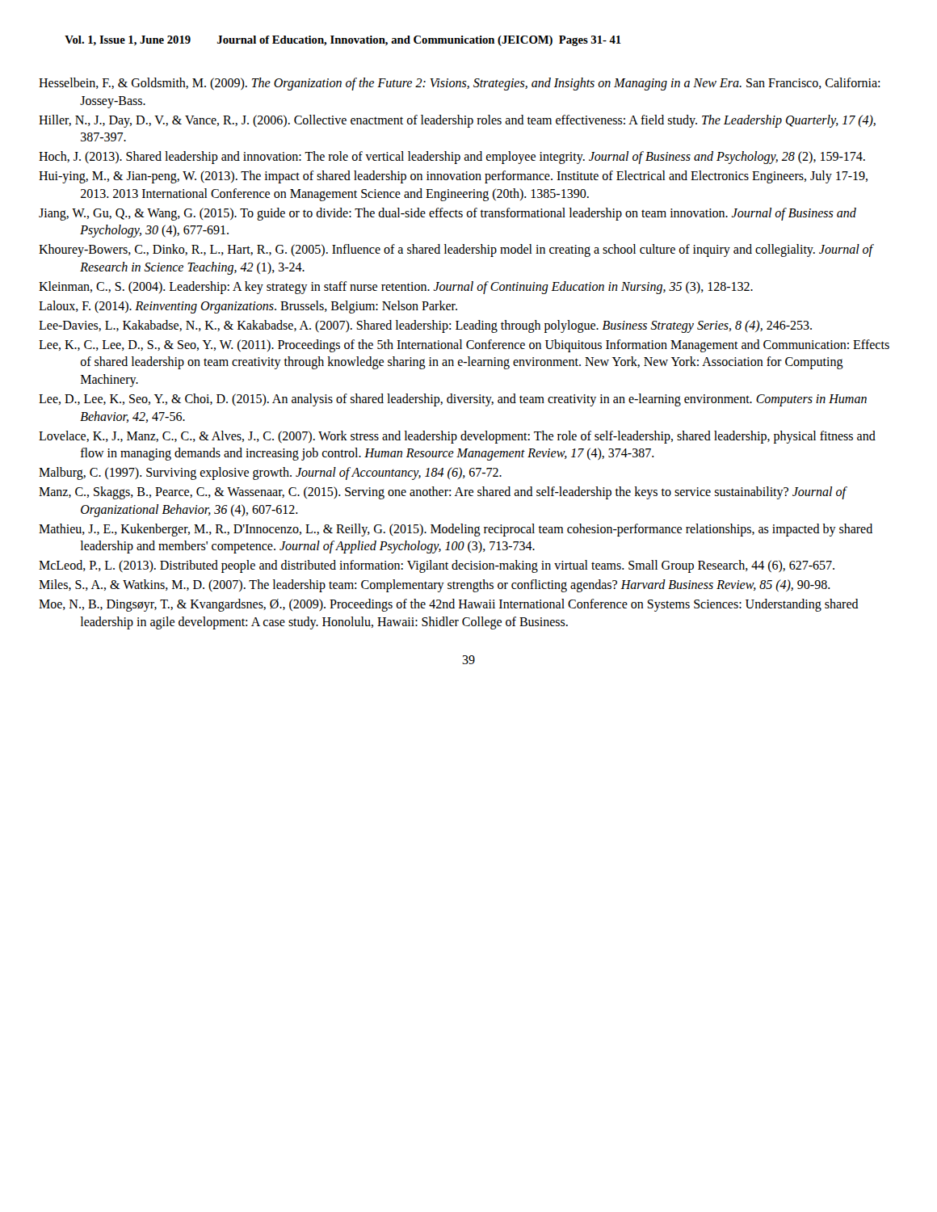Vol. 1, Issue 1, June 2019 Journal of Education, Innovation, and Communication (JEICOM) Pages 31- 41
Hesselbein, F., & Goldsmith, M. (2009). The Organization of the Future 2: Visions, Strategies, and Insights on Managing in a New Era. San Francisco, California: Jossey-Bass.
Hiller, N., J., Day, D., V., & Vance, R., J. (2006). Collective enactment of leadership roles and team effectiveness: A field study. The Leadership Quarterly, 17 (4), 387-397.
Hoch, J. (2013). Shared leadership and innovation: The role of vertical leadership and employee integrity. Journal of Business and Psychology, 28 (2), 159-174.
Hui-ying, M., & Jian-peng, W. (2013). The impact of shared leadership on innovation performance. Institute of Electrical and Electronics Engineers, July 17-19, 2013. 2013 International Conference on Management Science and Engineering (20th). 1385-1390.
Jiang, W., Gu, Q., & Wang, G. (2015). To guide or to divide: The dual-side effects of transformational leadership on team innovation. Journal of Business and Psychology, 30 (4), 677-691.
Khourey-Bowers, C., Dinko, R., L., Hart, R., G. (2005). Influence of a shared leadership model in creating a school culture of inquiry and collegiality. Journal of Research in Science Teaching, 42 (1), 3-24.
Kleinman, C., S. (2004). Leadership: A key strategy in staff nurse retention. Journal of Continuing Education in Nursing, 35 (3), 128-132.
Laloux, F. (2014). Reinventing Organizations. Brussels, Belgium: Nelson Parker.
Lee-Davies, L., Kakabadse, N., K., & Kakabadse, A. (2007). Shared leadership: Leading through polylogue. Business Strategy Series, 8 (4), 246-253.
Lee, K., C., Lee, D., S., & Seo, Y., W. (2011). Proceedings of the 5th International Conference on Ubiquitous Information Management and Communication: Effects of shared leadership on team creativity through knowledge sharing in an e-learning environment. New York, New York: Association for Computing Machinery.
Lee, D., Lee, K., Seo, Y., & Choi, D. (2015). An analysis of shared leadership, diversity, and team creativity in an e-learning environment. Computers in Human Behavior, 42, 47-56.
Lovelace, K., J., Manz, C., C., & Alves, J., C. (2007). Work stress and leadership development: The role of self-leadership, shared leadership, physical fitness and flow in managing demands and increasing job control. Human Resource Management Review, 17 (4), 374-387.
Malburg, C. (1997). Surviving explosive growth. Journal of Accountancy, 184 (6), 67-72.
Manz, C., Skaggs, B., Pearce, C., & Wassenaar, C. (2015). Serving one another: Are shared and self-leadership the keys to service sustainability? Journal of Organizational Behavior, 36 (4), 607-612.
Mathieu, J., E., Kukenberger, M., R., D'Innocenzo, L., & Reilly, G. (2015). Modeling reciprocal team cohesion-performance relationships, as impacted by shared leadership and members' competence. Journal of Applied Psychology, 100 (3), 713-734.
McLeod, P., L. (2013). Distributed people and distributed information: Vigilant decision-making in virtual teams. Small Group Research, 44 (6), 627-657.
Miles, S., A., & Watkins, M., D. (2007). The leadership team: Complementary strengths or conflicting agendas? Harvard Business Review, 85 (4), 90-98.
Moe, N., B., Dingsøyr, T., & Kvangardsnes, Ø., (2009). Proceedings of the 42nd Hawaii International Conference on Systems Sciences: Understanding shared leadership in agile development: A case study. Honolulu, Hawaii: Shidler College of Business.
39